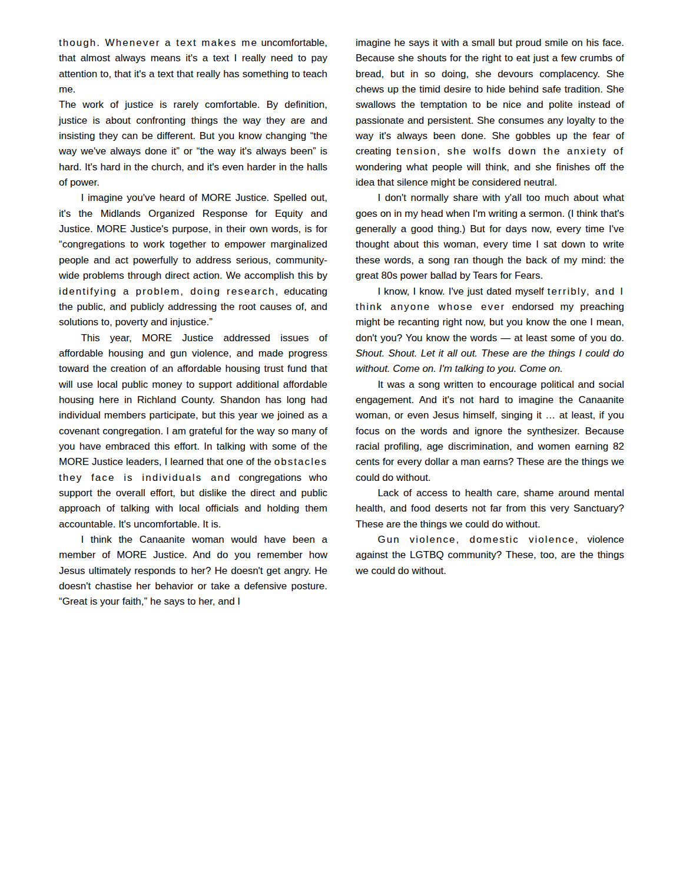though. Whenever a text makes me uncomfortable, that almost always means it's a text I really need to pay attention to, that it's a text that really has something to teach me.
The work of justice is rarely comfortable. By definition, justice is about confronting things the way they are and insisting they can be different. But you know changing “the way we've always done it” or “the way it's always been” is hard. It's hard in the church, and it's even harder in the halls of power.
I imagine you've heard of MORE Justice. Spelled out, it's the Midlands Organized Response for Equity and Justice. MORE Justice's purpose, in their own words, is for “congregations to work together to empower marginalized people and act powerfully to address serious, community-wide problems through direct action. We accomplish this by identifying a problem, doing research, educating the public, and publicly addressing the root causes of, and solutions to, poverty and injustice.”
This year, MORE Justice addressed issues of affordable housing and gun violence, and made progress toward the creation of an affordable housing trust fund that will use local public money to support additional affordable housing here in Richland County. Shandon has long had individual members participate, but this year we joined as a covenant congregation. I am grateful for the way so many of you have embraced this effort. In talking with some of the MORE Justice leaders, I learned that one of the obstacles they face is individuals and congregations who support the overall effort, but dislike the direct and public approach of talking with local officials and holding them accountable. It's uncomfortable. It is.
I think the Canaanite woman would have been a member of MORE Justice. And do you remember how Jesus ultimately responds to her? He doesn't get angry. He doesn't chastise her behavior or take a defensive posture. “Great is your faith,” he says to her, and I
imagine he says it with a small but proud smile on his face. Because she shouts for the right to eat just a few crumbs of bread, but in so doing, she devours complacency. She chews up the timid desire to hide behind safe tradition. She swallows the temptation to be nice and polite instead of passionate and persistent. She consumes any loyalty to the way it's always been done. She gobbles up the fear of creating tension, she wolfs down the anxiety of wondering what people will think, and she finishes off the idea that silence might be considered neutral.
I don't normally share with y'all too much about what goes on in my head when I'm writing a sermon. (I think that's generally a good thing.) But for days now, every time I've thought about this woman, every time I sat down to write these words, a song ran though the back of my mind: the great 80s power ballad by Tears for Fears.
I know, I know. I've just dated myself terribly, and I think anyone whose ever endorsed my preaching might be recanting right now, but you know the one I mean, don't you? You know the words — at least some of you do. Shout. Shout. Let it all out. These are the things I could do without. Come on. I'm talking to you. Come on.
It was a song written to encourage political and social engagement. And it's not hard to imagine the Canaanite woman, or even Jesus himself, singing it … at least, if you focus on the words and ignore the synthesizer. Because racial profiling, age discrimination, and women earning 82 cents for every dollar a man earns? These are the things we could do without.
Lack of access to health care, shame around mental health, and food deserts not far from this very Sanctuary? These are the things we could do without.
Gun violence, domestic violence, violence against the LGTBQ community? These, too, are the things we could do without.